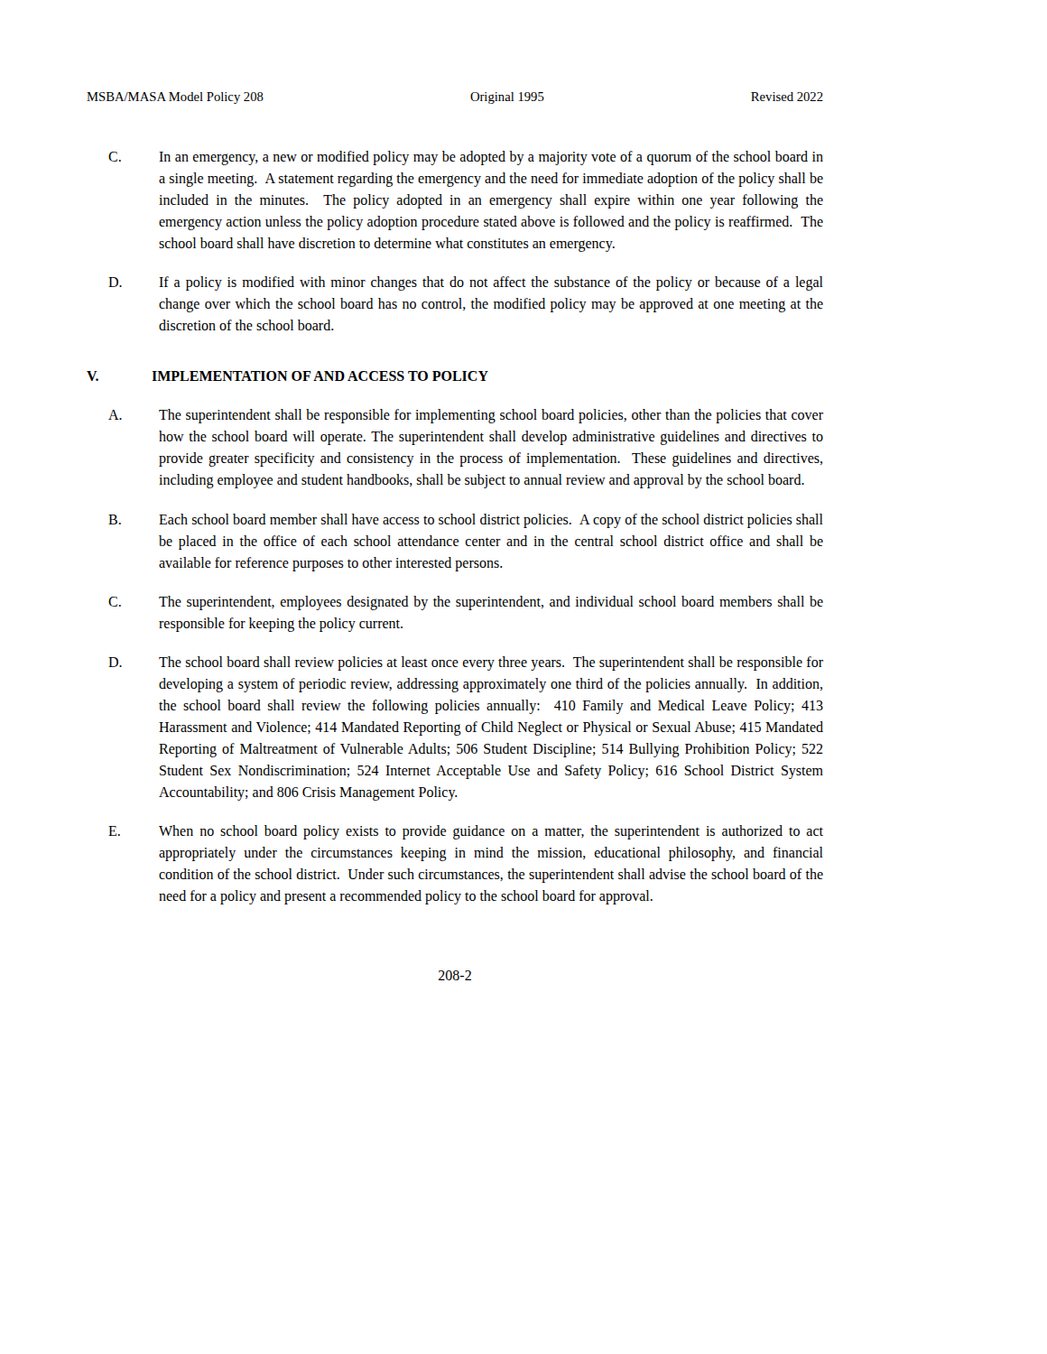MSBA/MASA Model Policy 208 Original 1995 Revised 2022
C.
In an emergency, a new or modified policy may be adopted by a majority vote of a quorum of the school board in a single meeting. A statement regarding the emergency and the need for immediate adoption of the policy shall be included in the minutes. The policy adopted in an emergency shall expire within one year following the emergency action unless the policy adoption procedure stated above is followed and the policy is reaffirmed. The school board shall have discretion to determine what constitutes an emergency.
D.
If a policy is modified with minor changes that do not affect the substance of the policy or because of a legal change over which the school board has no control, the modified policy may be approved at one meeting at the discretion of the school board.
V.
IMPLEMENTATION OF AND ACCESS TO POLICY
A.
The superintendent shall be responsible for implementing school board policies, other than the policies that cover how the school board will operate. The superintendent shall develop administrative guidelines and directives to provide greater specificity and consistency in the process of implementation. These guidelines and directives, including employee and student handbooks, shall be subject to annual review and approval by the school board.
B.
Each school board member shall have access to school district policies. A copy of the school district policies shall be placed in the office of each school attendance center and in the central school district office and shall be available for reference purposes to other interested persons.
C.
The superintendent, employees designated by the superintendent, and individual school board members shall be responsible for keeping the policy current.
D.
The school board shall review policies at least once every three years. The superintendent shall be responsible for developing a system of periodic review, addressing approximately one third of the policies annually. In addition, the school board shall review the following policies annually: 410 Family and Medical Leave Policy; 413 Harassment and Violence; 414 Mandated Reporting of Child Neglect or Physical or Sexual Abuse; 415 Mandated Reporting of Maltreatment of Vulnerable Adults; 506 Student Discipline; 514 Bullying Prohibition Policy; 522 Student Sex Nondiscrimination; 524 Internet Acceptable Use and Safety Policy; 616 School District System Accountability; and 806 Crisis Management Policy.
E.
When no school board policy exists to provide guidance on a matter, the superintendent is authorized to act appropriately under the circumstances keeping in mind the mission, educational philosophy, and financial condition of the school district. Under such circumstances, the superintendent shall advise the school board of the need for a policy and present a recommended policy to the school board for approval.
208-2